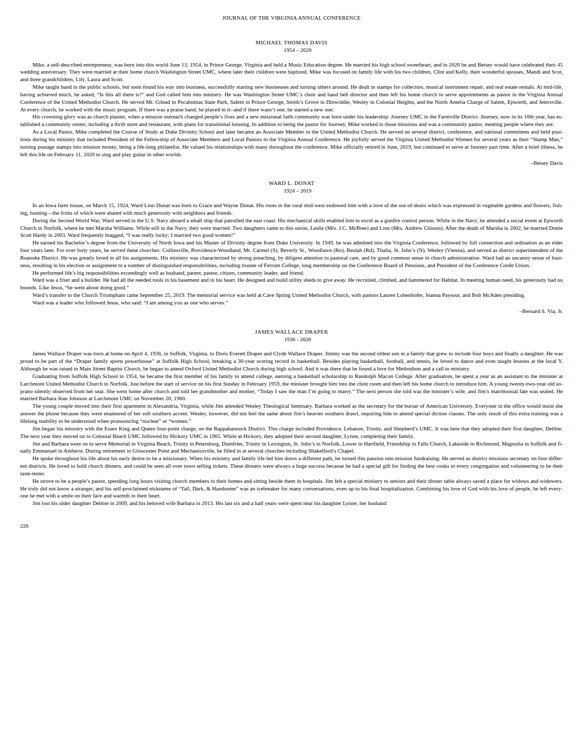JOURNAL OF THE VIRGINIA ANNUAL CONFERENCE
MICHAEL THOMAS DAVIS
1954 – 2020
Mike, a self-described entrepreneur, was born into this world June 13, 1954, in Prince George, Virginia and held a Music Education degree. He married his high school sweetheart, and in 2020 he and Betsey would have celebrated their 45 wedding anniversary. They were married at their home church Washington Street UMC, where later their children were baptized. Mike was focused on family life with his two children, Clint and Kelly, their wonderful spouses, Mandi and Scot, and three grandchildren, Lily, Laura and Scott.
Mike taught band in the public schools, but soon found his way into business, successfully starting new businesses and turning others around. He dealt in stamps for collectors, musical instrument repair, and real estate rentals. At mid-life, having achieved much, he asked, “Is this all there is?” and God called him into ministry. He was Washington Street UMC’s choir and hand bell director and then left his home church to serve appointments as pastor in the Virginia Annual Conference of the United Methodist Church. He served Mt. Gilead in Pocahontas State Park, Salem in Prince George, Smith’s Grove in Dinwiddie, Wesley in Colonial Heights, and the North Amelia Charge of Salem, Epworth, and Jetersville. At every church, he worked with the music program. If there was a praise band, he played in it--and if there wasn’t one, he started a new one.
His crowning glory was as church planter, when a mission outreach changed people’s lives and a new missional faith community was born under his leadership: Journey UMC in the Farmville District. Journey, now in its 10th year, has established a community center, including a thrift store and restaurant, with plans for transitional housing. In addition to being the pastor for Journey, Mike worked in those missions and was a community pastor, meeting people where they are.
As a Local Pastor, Mike completed the Course of Study at Duke Divinity School and later became an Associate Member in the United Methodist Church. He served on several district, conference, and national committees and held positions during his ministry that included President of the Fellowship of Associate Members and Local Pastors in the Virginia Annual Conference. He joyfully served the Virginia United Methodist Women for several years as their “Stamp Man,” turning postage stamps into mission money, being a life-long philatelist. He valued his relationships with many throughout the conference. Mike officially retired in June, 2019, but continued to serve at Journey part time. After a brief illness, he left this life on February 11, 2020 to sing and play guitar in other worlds.
–Betsey Davis
WARD L. DONAT
1924 – 2019
In an Iowa farm house, on March 15, 1924, Ward Linn Donat was born to Grace and Wayne Donat. His roots in the rural mid-west endowed him with a love of the out-of-doors which was expressed in vegetable gardens and flowers, fishing, hunting—the fruits of which were shared with much generosity with neighbors and friends.
During the Second World War, Ward served in the U.S. Navy aboard a small ship that patrolled the east coast. His mechanical skills enabled him to excel as a gunfire control person. While in the Navy, he attended a social event at Epworth Church in Norfolk, where he met Marsha Williams. While still in the Navy, they were married. Two daughters came to this union, Leslie (Mrs. J.C. McBree) and Linn (Mrs. Andrew Glisson). After the death of Marsha in 2002, he married Dottie Scott Hardy in 2003. Ward frequently bragged, “I was really lucky; I married two good women!”
He earned his Bachelor’s degree from the University of North Iowa and his Master of Divinity degree from Duke University. In 1949, he was admitted into the Virginia Conference, followed by full connection and ordination as an elder four years later. For over forty years, he served these churches: Collinsville, Providence-Woodland, Mt. Carmel (S), Beverly St., Woodlawn (Rn), Beulah (Rd), Thalia, St. John’s (N), Wesley (Vienna), and served as district superintendent of the Roanoke District. He was greatly loved in all his assignments. His ministry was characterized by strong preaching, by diligent attention to pastoral care, and by good common sense in church administration. Ward had an uncanny sense of business, resulting in his election or assignment to a number of distinguished responsibilities, including trustee of Ferrum College, long membership on the Conference Board of Pensions, and President of the Conference Credit Union.
He performed life’s big responsibilities exceedingly well as husband, parent, pastor, citizen, community leader, and friend.
Ward was a fixer and a builder. He had all the needed tools in his basement and in his heart. He designed and build utility sheds to give away. He recruited, climbed, and hammered for Habitat. In meeting human need, his generosity had no bounds. Like Jesus, “he went about doing good.”
Ward’s transfer to the Church Triumphant came September 25, 2019. The memorial service was held at Cave Spring United Methodist Church, with pastors Lauren Lobenhofer, Joanna Paysour, and Bob McAden presiding.
Ward was a leader who followed Jesus, who said: “I am among you as one who serves.”
–Bernard S. Via, Jr.
JAMES WALLACE DRAPER
1936 - 2020
James Wallace Draper was born at home on April 4, 1936, in Suffolk, Virginia, to Doris Everett Draper and Clyde Wallace Draper. Jimmy was the second oldest son in a family that grew to include four boys and finally a daughter. He was proud to be part of the “Draper family sports powerhouse” at Suffolk High School, breaking a 30-year scoring record in basketball. Besides playing basketball, football, and tennis, he loved to dance and even taught lessons at the local Y. Although he was raised in Main Street Baptist Church, he began to attend Oxford United Methodist Church during high school. And it was there that he found a love for Methodism and a call to ministry.
Graduating from Suffolk High School in 1954, he became the first member of his family to attend college, earning a basketball scholarship to Randolph Macon College. After graduation, he spent a year as an assistant to the minister at Larchmont United Methodist Church in Norfolk. Just before the start of service on his first Sunday in February 1959, the minister brought him into the choir room and then left his home church to introduce him. A young twenty-two-year old soprano silently observed from her seat. She went home after church and told her grandmother and mother, “Today I saw the man I’m going to marry.” The next person she told was the minister’s wife, and Jim’s matrimonial fate was sealed. He married Barbara Jean Johnson at Larchmont UMC on November 20, 1960.
The young couple moved into their first apartment in Alexandria, Virginia, while Jim attended Wesley Theological Seminary. Barbara worked as the secretary for the bursar of American University. Everyone in the office would insist she answer the phone because they were enamored of her soft southern accent. Wesley, however, did not feel the same about Jim’s heavier southern drawl, requiring him to attend special diction classes. The only result of this extra training was a lifelong inability to be understood when pronouncing “nuclear” or “women.”
Jim began his ministry with the Essex King and Queen four-point charge, on the Rappahannock District. This charge included Providence, Lebanon, Trinity, and Shepherd’s UMC. It was here that they adopted their first daughter, Debbie. The next year they moved on to Colonial Beach UMC followed by Hickory UMC in 1965. While at Hickory, they adopted their second daughter, Lynne, completing their family.
Jim and Barbara went on to serve Memorial in Virginia Beach, Trinity in Petersburg, Dumfries, Trinity in Lexington, St. John’s in Norfolk, Lower in Hartfield, Friendship in Falls Church, Lakeside in Richmond, Magnolia in Suffolk and finally Emmanuel in Amherst. During retirement in Gloucester Point and Mechanicsville, he filled in at several churches including Shakelford’s Chapel.
He spoke throughout his life about his early desire to be a missionary. When his ministry and family life led him down a different path, he turned this passion into mission fundraising. He served as district missions secretary on four different districts. He loved to hold church dinners, and could be seen all over town selling tickets. These dinners were always a huge success because he had a special gift for finding the best cooks in every congregation and volunteering to be their taste-tester.
He strove to be a people’s pastor, spending long hours visiting church members in their homes and sitting beside them in hospitals. Jim felt a special ministry to seniors and their dinner table always saved a place for widows and widowers. He truly did not know a stranger, and his self-proclaimed nickname of “Tall, Dark, & Handsome” was an icebreaker for many conversations, even up to his final hospitalization. Combining his love of God with his love of people, he left everyone he met with a smile on their face and warmth in their heart.
Jim lost his older daughter Debbie in 2009, and his beloved wife Barbara in 2013. His last six and a half years were spent near his daughter Lynne, her husband
226